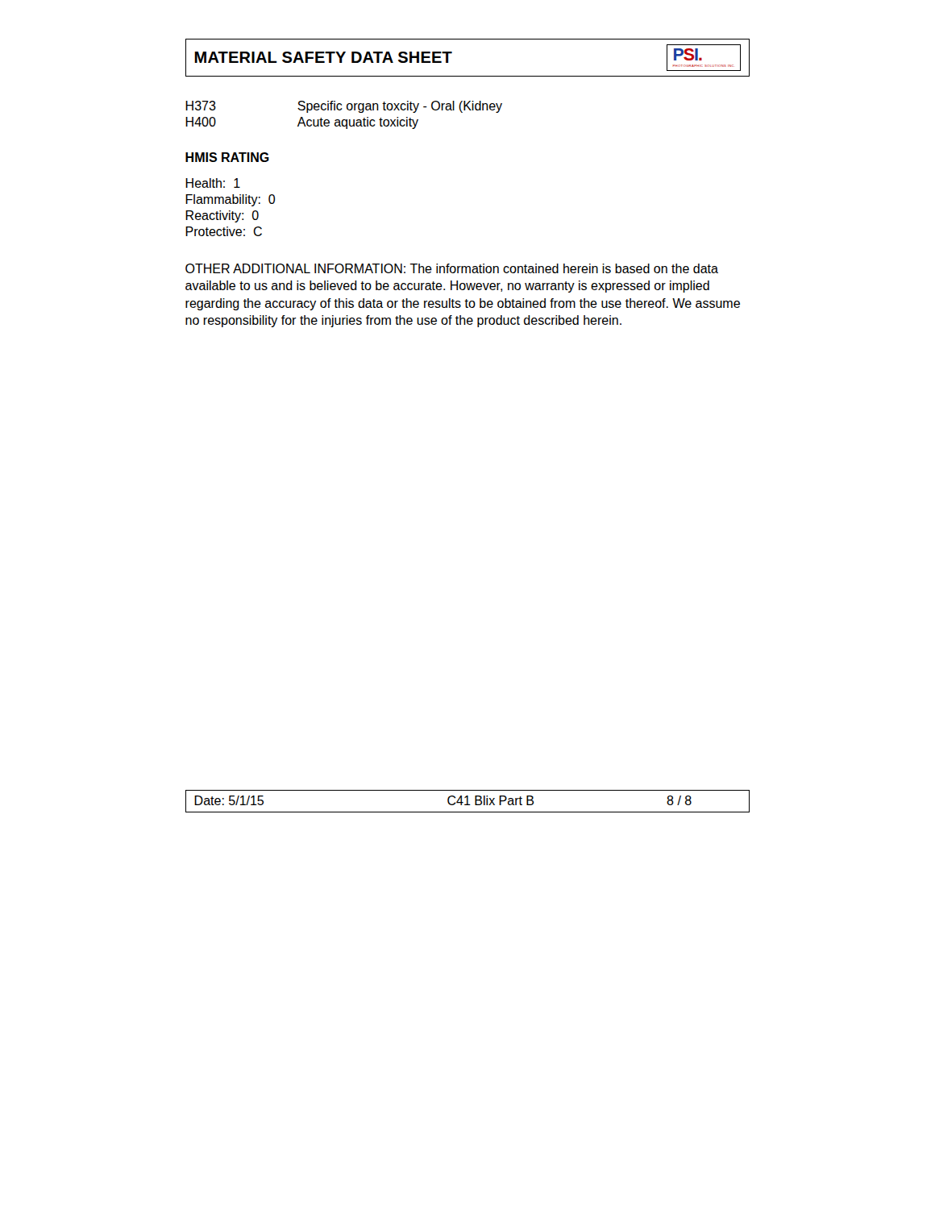MATERIAL SAFETY DATA SHEET
PSI. PHOTOGRAPHIC SOLUTIONS INC.
H373 Specific organ toxcity - Oral (Kidney
H400 Acute aquatic toxicity
HMIS RATING
Health: 1
Flammability: 0
Reactivity: 0
Protective: C
OTHER ADDITIONAL INFORMATION: The information contained herein is based on the data available to us and is believed to be accurate. However, no warranty is expressed or implied regarding the accuracy of this data or the results to be obtained from the use thereof. We assume no responsibility for the injuries from the use of the product described herein.
Date: 5/1/15
C41 Blix Part B
8 / 8